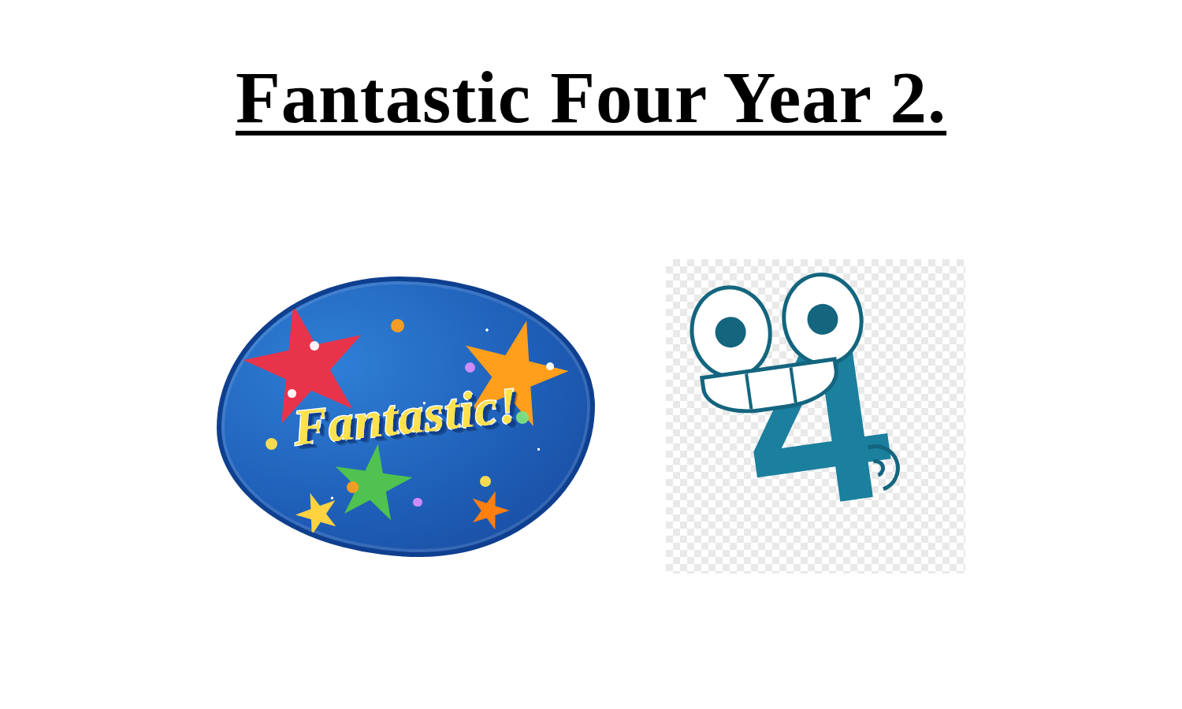Fantastic Four Year 2.
Fantastic!
Fantastic!
4
Number 4 character